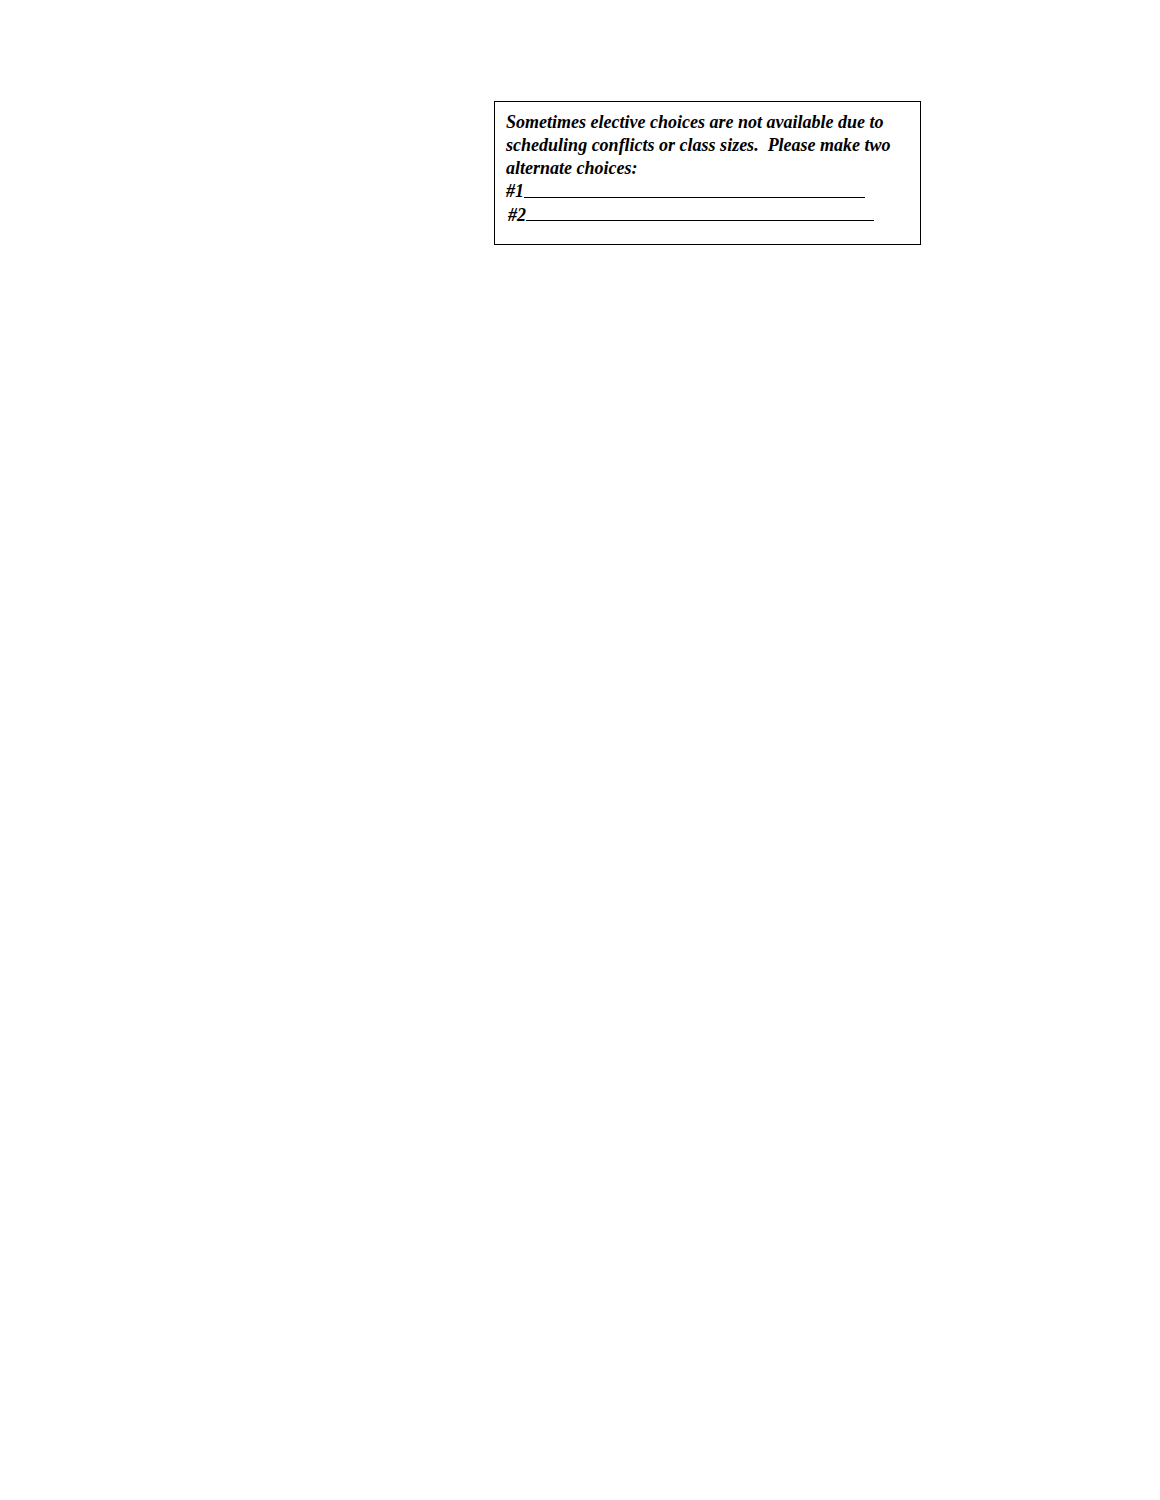Sometimes elective choices are not available due to scheduling conflicts or class sizes. Please make two alternate choices:
#1
#2